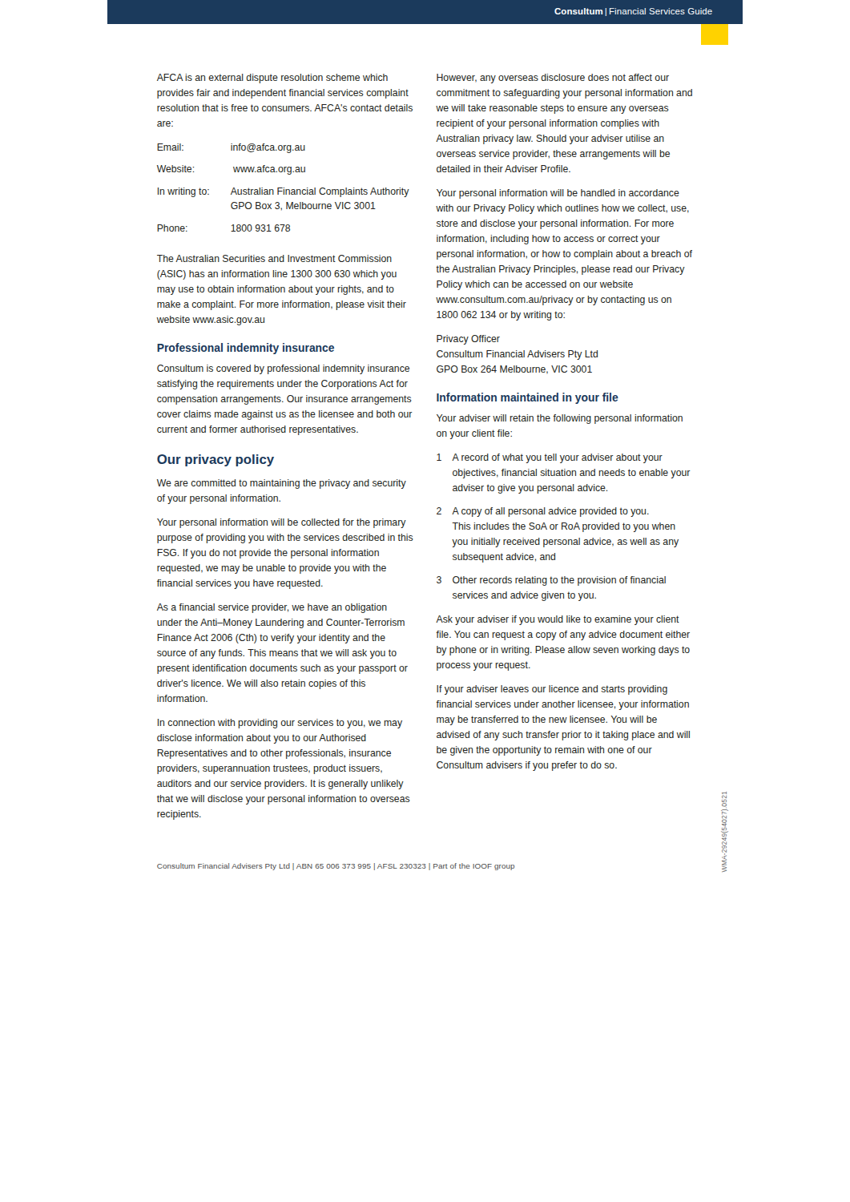Consultum|Financial Services Guide
AFCA is an external dispute resolution scheme which provides fair and independent financial services complaint resolution that is free to consumers. AFCA's contact details are:
| Email: | info@afca.org.au |
| Website: | www.afca.org.au |
| In writing to: | Australian Financial Complaints Authority GPO Box 3, Melbourne VIC 3001 |
| Phone: | 1800 931 678 |
The Australian Securities and Investment Commission (ASIC) has an information line 1300 300 630 which you may use to obtain information about your rights, and to make a complaint. For more information, please visit their website www.asic.gov.au
Professional indemnity insurance
Consultum is covered by professional indemnity insurance satisfying the requirements under the Corporations Act for compensation arrangements. Our insurance arrangements cover claims made against us as the licensee and both our current and former authorised representatives.
Our privacy policy
We are committed to maintaining the privacy and security of your personal information.
Your personal information will be collected for the primary purpose of providing you with the services described in this FSG. If you do not provide the personal information requested, we may be unable to provide you with the financial services you have requested.
As a financial service provider, we have an obligation under the Anti–Money Laundering and Counter-Terrorism Finance Act 2006 (Cth) to verify your identity and the source of any funds. This means that we will ask you to present identification documents such as your passport or driver's licence. We will also retain copies of this information.
In connection with providing our services to you, we may disclose information about you to our Authorised Representatives and to other professionals, insurance providers, superannuation trustees, product issuers, auditors and our service providers. It is generally unlikely that we will disclose your personal information to overseas recipients.
However, any overseas disclosure does not affect our commitment to safeguarding your personal information and we will take reasonable steps to ensure any overseas recipient of your personal information complies with Australian privacy law. Should your adviser utilise an overseas service provider, these arrangements will be detailed in their Adviser Profile.
Your personal information will be handled in accordance with our Privacy Policy which outlines how we collect, use, store and disclose your personal information. For more information, including how to access or correct your personal information, or how to complain about a breach of the Australian Privacy Principles, please read our Privacy Policy which can be accessed on our website www.consultum.com.au/privacy or by contacting us on 1800 062 134 or by writing to:
Privacy Officer
Consultum Financial Advisers Pty Ltd
GPO Box 264 Melbourne, VIC 3001
Information maintained in your file
Your adviser will retain the following personal information on your client file:
A record of what you tell your adviser about your objectives, financial situation and needs to enable your adviser to give you personal advice.
A copy of all personal advice provided to you.
This includes the SoA or RoA provided to you when you initially received personal advice, as well as any subsequent advice, and
Other records relating to the provision of financial services and advice given to you.
Ask your adviser if you would like to examine your client file. You can request a copy of any advice document either by phone or in writing. Please allow seven working days to process your request.
If your adviser leaves our licence and starts providing financial services under another licensee, your information may be transferred to the new licensee. You will be advised of any such transfer prior to it taking place and will be given the opportunity to remain with one of our Consultum advisers if you prefer to do so.
Consultum Financial Advisers Pty Ltd | ABN 65 006 373 995 | AFSL 230323 | Part of the IOOF group
WMA-29249(54027).0521